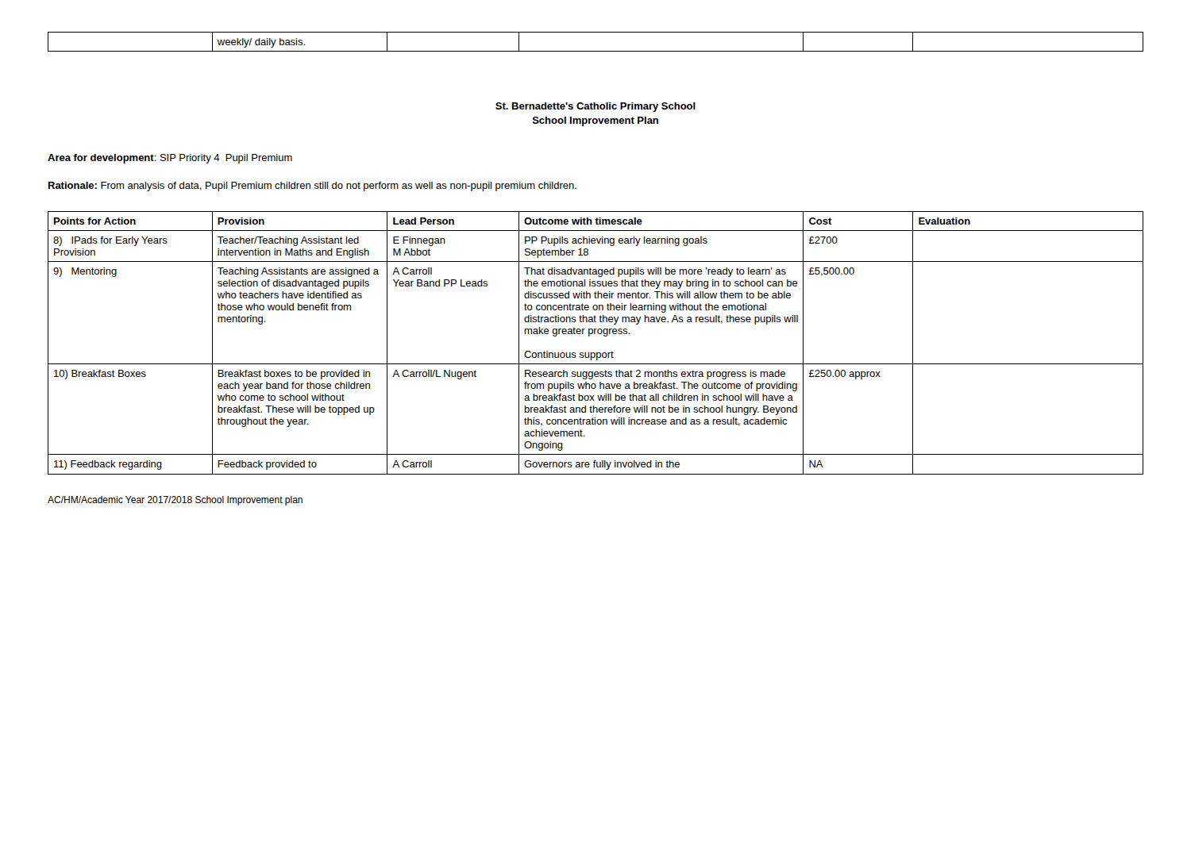| | weekly/ daily basis. | | | | |
St. Bernadette's Catholic Primary School
School Improvement Plan
Area for development: SIP Priority 4 Pupil Premium
Rationale: From analysis of data, Pupil Premium children still do not perform as well as non-pupil premium children.
| Points for Action | Provision | Lead Person | Outcome with timescale | Cost | Evaluation |
| --- | --- | --- | --- | --- | --- |
| 8) IPads for Early Years Provision | Teacher/Teaching Assistant led intervention in Maths and English | E Finnegan M Abbot | PP Pupils achieving early learning goals September 18 | £2700 | |
| 9) Mentoring | Teaching Assistants are assigned a selection of disadvantaged pupils who teachers have identified as those who would benefit from mentoring. | A Carroll Year Band PP Leads | That disadvantaged pupils will be more 'ready to learn' as the emotional issues that they may bring in to school can be discussed with their mentor. This will allow them to be able to concentrate on their learning without the emotional distractions that they may have. As a result, these pupils will make greater progress. Continuous support | £5,500.00 | |
| 10) Breakfast Boxes | Breakfast boxes to be provided in each year band for those children who come to school without breakfast. These will be topped up throughout the year. | A Carroll/L Nugent | Research suggests that 2 months extra progress is made from pupils who have a breakfast. The outcome of providing a breakfast box will be that all children in school will have a breakfast and therefore will not be in school hungry. Beyond this, concentration will increase and as a result, academic achievement. Ongoing | £250.00 approx | |
| 11) Feedback regarding | Feedback provided to | A Carroll | Governors are fully involved in the | NA | |
AC/HM/Academic Year 2017/2018 School Improvement plan